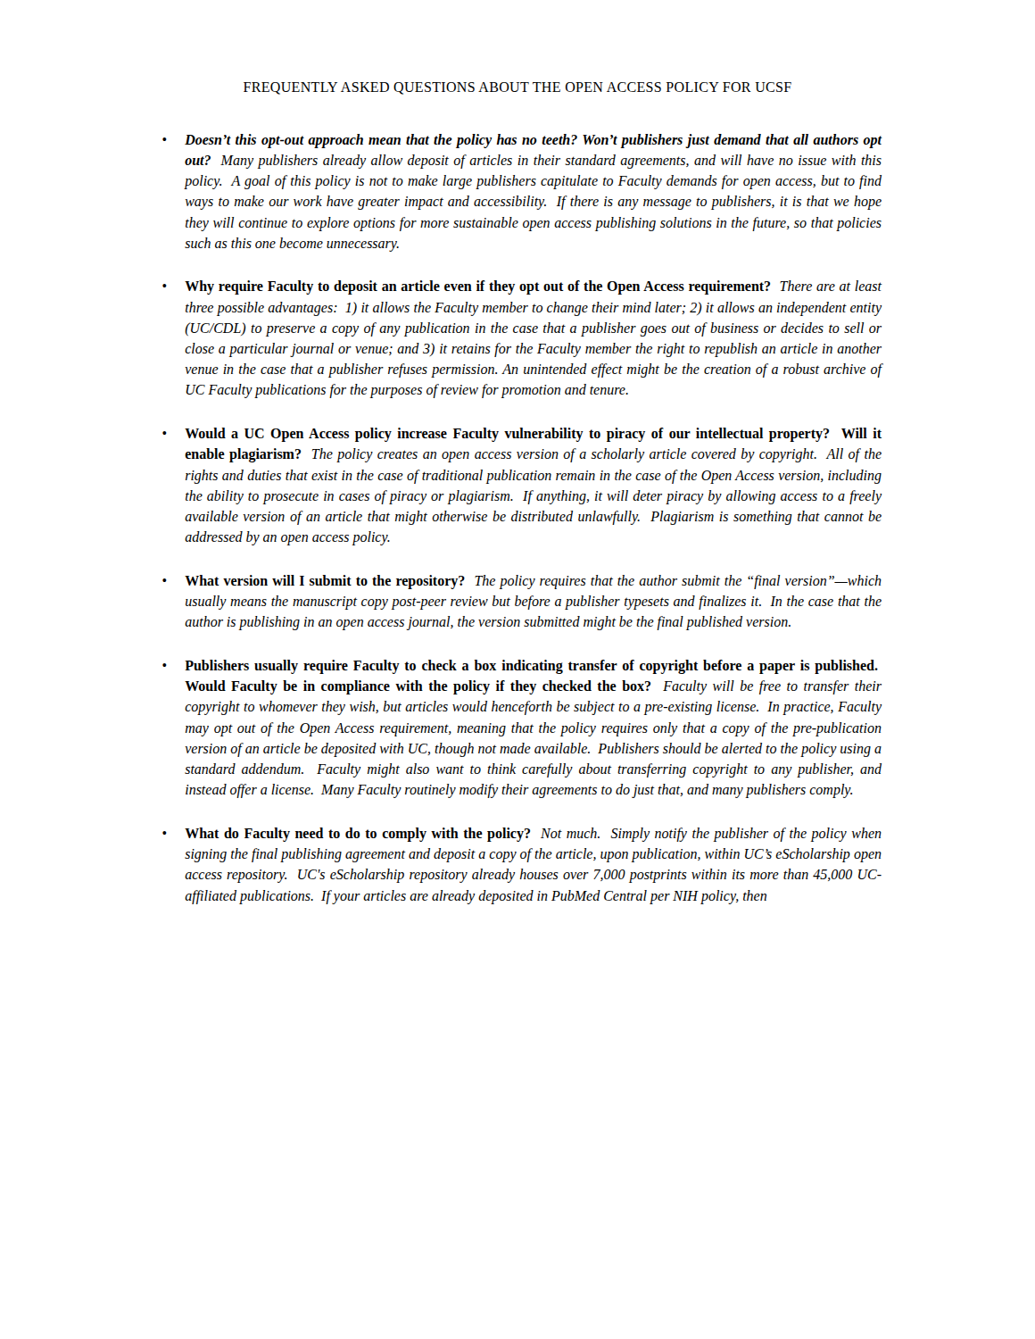FREQUENTLY ASKED QUESTIONS ABOUT THE OPEN ACCESS POLICY FOR UCSF
Doesn’t this opt-out approach mean that the policy has no teeth? Won’t publishers just demand that all authors opt out? Many publishers already allow deposit of articles in their standard agreements, and will have no issue with this policy. A goal of this policy is not to make large publishers capitulate to Faculty demands for open access, but to find ways to make our work have greater impact and accessibility. If there is any message to publishers, it is that we hope they will continue to explore options for more sustainable open access publishing solutions in the future, so that policies such as this one become unnecessary.
Why require Faculty to deposit an article even if they opt out of the Open Access requirement? There are at least three possible advantages: 1) it allows the Faculty member to change their mind later; 2) it allows an independent entity (UC/CDL) to preserve a copy of any publication in the case that a publisher goes out of business or decides to sell or close a particular journal or venue; and 3) it retains for the Faculty member the right to republish an article in another venue in the case that a publisher refuses permission. An unintended effect might be the creation of a robust archive of UC Faculty publications for the purposes of review for promotion and tenure.
Would a UC Open Access policy increase Faculty vulnerability to piracy of our intellectual property? Will it enable plagiarism? The policy creates an open access version of a scholarly article covered by copyright. All of the rights and duties that exist in the case of traditional publication remain in the case of the Open Access version, including the ability to prosecute in cases of piracy or plagiarism. If anything, it will deter piracy by allowing access to a freely available version of an article that might otherwise be distributed unlawfully. Plagiarism is something that cannot be addressed by an open access policy.
What version will I submit to the repository? The policy requires that the author submit the “final version”—which usually means the manuscript copy post-peer review but before a publisher typesets and finalizes it. In the case that the author is publishing in an open access journal, the version submitted might be the final published version.
Publishers usually require Faculty to check a box indicating transfer of copyright before a paper is published. Would Faculty be in compliance with the policy if they checked the box? Faculty will be free to transfer their copyright to whomever they wish, but articles would henceforth be subject to a pre-existing license. In practice, Faculty may opt out of the Open Access requirement, meaning that the policy requires only that a copy of the pre-publication version of an article be deposited with UC, though not made available. Publishers should be alerted to the policy using a standard addendum. Faculty might also want to think carefully about transferring copyright to any publisher, and instead offer a license. Many Faculty routinely modify their agreements to do just that, and many publishers comply.
What do Faculty need to do to comply with the policy? Not much. Simply notify the publisher of the policy when signing the final publishing agreement and deposit a copy of the article, upon publication, within UC’s eScholarship open access repository. UC's eScholarship repository already houses over 7,000 postprints within its more than 45,000 UC-affiliated publications. If your articles are already deposited in PubMed Central per NIH policy, then